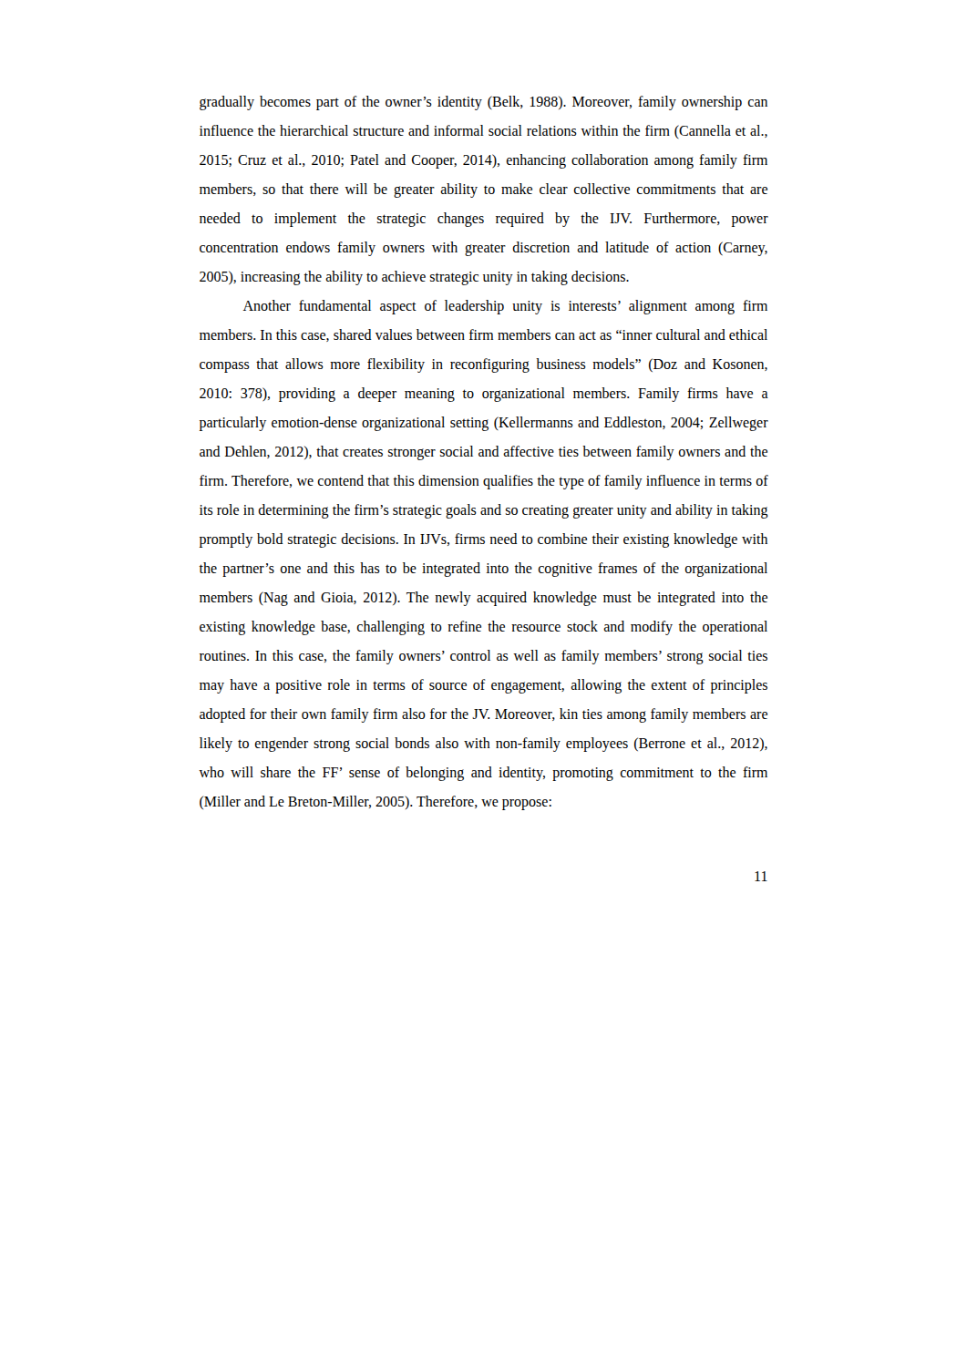gradually becomes part of the owner’s identity (Belk, 1988). Moreover, family ownership can influence the hierarchical structure and informal social relations within the firm (Cannella et al., 2015; Cruz et al., 2010; Patel and Cooper, 2014), enhancing collaboration among family firm members, so that there will be greater ability to make clear collective commitments that are needed to implement the strategic changes required by the IJV. Furthermore, power concentration endows family owners with greater discretion and latitude of action (Carney, 2005), increasing the ability to achieve strategic unity in taking decisions.
Another fundamental aspect of leadership unity is interests’ alignment among firm members. In this case, shared values between firm members can act as “inner cultural and ethical compass that allows more flexibility in reconfiguring business models” (Doz and Kosonen, 2010: 378), providing a deeper meaning to organizational members. Family firms have a particularly emotion-dense organizational setting (Kellermanns and Eddleston, 2004; Zellweger and Dehlen, 2012), that creates stronger social and affective ties between family owners and the firm. Therefore, we contend that this dimension qualifies the type of family influence in terms of its role in determining the firm’s strategic goals and so creating greater unity and ability in taking promptly bold strategic decisions. In IJVs, firms need to combine their existing knowledge with the partner’s one and this has to be integrated into the cognitive frames of the organizational members (Nag and Gioia, 2012). The newly acquired knowledge must be integrated into the existing knowledge base, challenging to refine the resource stock and modify the operational routines. In this case, the family owners’ control as well as family members’ strong social ties may have a positive role in terms of source of engagement, allowing the extent of principles adopted for their own family firm also for the JV. Moreover, kin ties among family members are likely to engender strong social bonds also with non-family employees (Berrone et al., 2012), who will share the FF’ sense of belonging and identity, promoting commitment to the firm (Miller and Le Breton-Miller, 2005). Therefore, we propose:
11